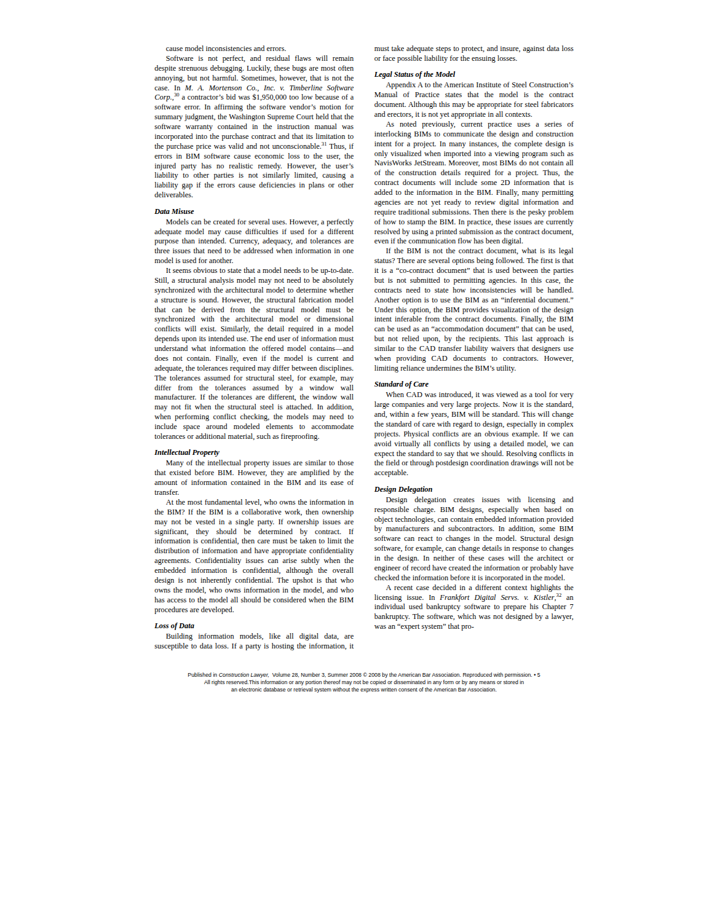cause model inconsistencies and errors.
Software is not perfect, and residual flaws will remain despite strenuous debugging. Luckily, these bugs are most often annoying, but not harmful. Sometimes, however, that is not the case. In M. A. Mortenson Co., Inc. v. Timberline Software Corp.,30 a contractor’s bid was $1,950,000 too low because of a software error. In affirming the software vendor’s motion for summary judgment, the Washington Supreme Court held that the software warranty contained in the instruction manual was incorporated into the purchase contract and that its limitation to the purchase price was valid and not unconscionable.31 Thus, if errors in BIM software cause economic loss to the user, the injured party has no realistic remedy. However, the user’s liability to other parties is not similarly limited, causing a liability gap if the errors cause deficiencies in plans or other deliverables.
Data Misuse
Models can be created for several uses. However, a perfectly adequate model may cause difficulties if used for a different purpose than intended. Currency, adequacy, and tolerances are three issues that need to be addressed when information in one model is used for another.
It seems obvious to state that a model needs to be up-to-date. Still, a structural analysis model may not need to be absolutely synchronized with the architectural model to determine whether a structure is sound. However, the structural fabrication model that can be derived from the structural model must be synchronized with the architectural model or dimensional conflicts will exist. Similarly, the detail required in a model depends upon its intended use. The end user of information must understand what information the offered model contains—and does not contain. Finally, even if the model is current and adequate, the tolerances required may differ between disciplines. The tolerances assumed for structural steel, for example, may differ from the tolerances assumed by a window wall manufacturer. If the tolerances are different, the window wall may not fit when the structural steel is attached. In addition, when performing conflict checking, the models may need to include space around modeled elements to accommodate tolerances or additional material, such as fireproofing.
Intellectual Property
Many of the intellectual property issues are similar to those that existed before BIM. However, they are amplified by the amount of information contained in the BIM and its ease of transfer.
At the most fundamental level, who owns the information in the BIM? If the BIM is a collaborative work, then ownership may not be vested in a single party. If ownership issues are significant, they should be determined by contract. If information is confidential, then care must be taken to limit the distribution of information and have appropriate confidentiality agreements. Confidentiality issues can arise subtly when the embedded information is confidential, although the overall design is not inherently confidential. The upshot is that who owns the model, who owns information in the model, and who has access to the model all should be considered when the BIM procedures are developed.
Loss of Data
Building information models, like all digital data, are susceptible to data loss. If a party is hosting the information, it must take adequate steps to protect, and insure, against data loss or face possible liability for the ensuing losses.
Legal Status of the Model
Appendix A to the American Institute of Steel Construction’s Manual of Practice states that the model is the contract document. Although this may be appropriate for steel fabricators and erectors, it is not yet appropriate in all contexts.
As noted previously, current practice uses a series of interlocking BIMs to communicate the design and construction intent for a project. In many instances, the complete design is only visualized when imported into a viewing program such as NavisWorks JetStream. Moreover, most BIMs do not contain all of the construction details required for a project. Thus, the contract documents will include some 2D information that is added to the information in the BIM. Finally, many permitting agencies are not yet ready to review digital information and require traditional submissions. Then there is the pesky problem of how to stamp the BIM. In practice, these issues are currently resolved by using a printed submission as the contract document, even if the communication flow has been digital.
If the BIM is not the contract document, what is its legal status? There are several options being followed. The first is that it is a “co-contract document” that is used between the parties but is not submitted to permitting agencies. In this case, the contracts need to state how inconsistencies will be handled. Another option is to use the BIM as an “inferential document.” Under this option, the BIM provides visualization of the design intent inferable from the contract documents. Finally, the BIM can be used as an “accommodation document” that can be used, but not relied upon, by the recipients. This last approach is similar to the CAD transfer liability waivers that designers use when providing CAD documents to contractors. However, limiting reliance undermines the BIM’s utility.
Standard of Care
When CAD was introduced, it was viewed as a tool for very large companies and very large projects. Now it is the standard, and, within a few years, BIM will be standard. This will change the standard of care with regard to design, especially in complex projects. Physical conflicts are an obvious example. If we can avoid virtually all conflicts by using a detailed model, we can expect the standard to say that we should. Resolving conflicts in the field or through postdesign coordination drawings will not be acceptable.
Design Delegation
Design delegation creates issues with licensing and responsible charge. BIM designs, especially when based on object technologies, can contain embedded information provided by manufacturers and subcontractors. In addition, some BIM software can react to changes in the model. Structural design software, for example, can change details in response to changes in the design. In neither of these cases will the architect or engineer of record have created the information or probably have checked the information before it is incorporated in the model.
A recent case decided in a different context highlights the licensing issue. In Frankfort Digital Servs. v. Kistler,32 an individual used bankruptcy software to prepare his Chapter 7 bankruptcy. The software, which was not designed by a lawyer, was an “expert system” that pro-
Published in Construction Lawyer, Volume 28, Number 3, Summer 2008 © 2008 by the American Bar Association. Reproduced with permission. • 5
All rights reserved.This information or any portion thereof may not be copied or disseminated in any form or by any means or stored in
an electronic database or retrieval system without the express written consent of the American Bar Association.